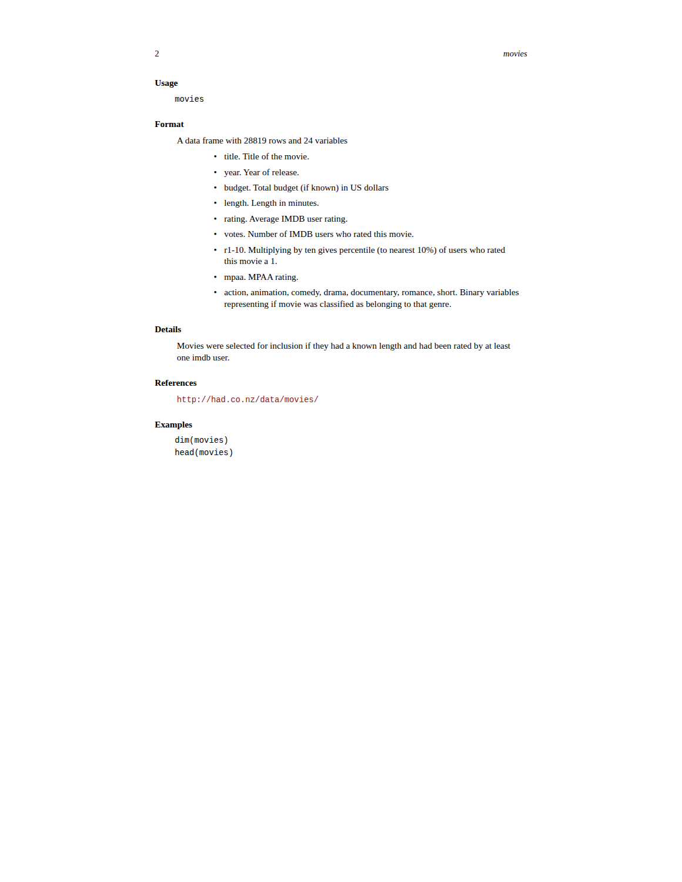2 movies
Usage
movies
Format
A data frame with 28819 rows and 24 variables
title. Title of the movie.
year. Year of release.
budget. Total budget (if known) in US dollars
length. Length in minutes.
rating. Average IMDB user rating.
votes. Number of IMDB users who rated this movie.
r1-10. Multiplying by ten gives percentile (to nearest 10%) of users who rated this movie a 1.
mpaa. MPAA rating.
action, animation, comedy, drama, documentary, romance, short. Binary variables representing if movie was classified as belonging to that genre.
Details
Movies were selected for inclusion if they had a known length and had been rated by at least one imdb user.
References
http://had.co.nz/data/movies/
Examples
dim(movies)
head(movies)